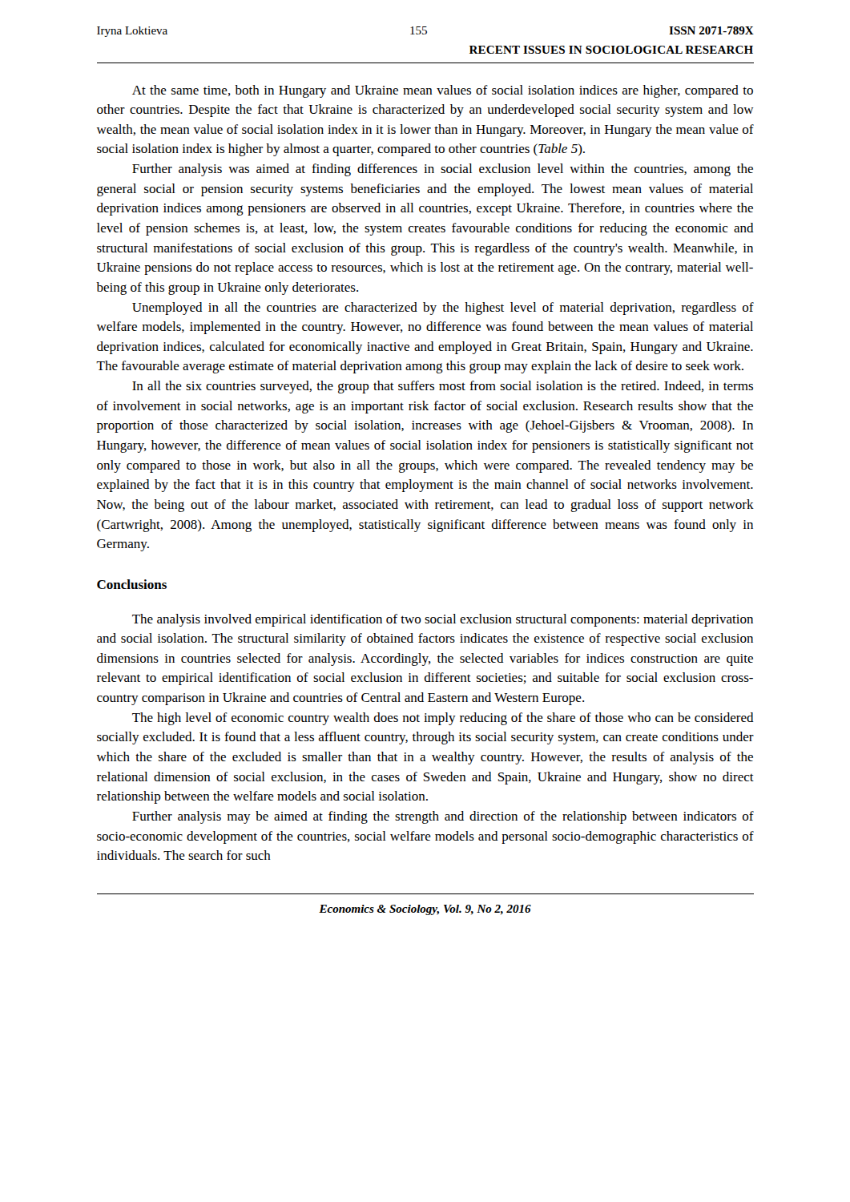Iryna Loktieva
155
ISSN 2071-789X
RECENT ISSUES IN SOCIOLOGICAL RESEARCH
At the same time, both in Hungary and Ukraine mean values of social isolation indices are higher, compared to other countries. Despite the fact that Ukraine is characterized by an underdeveloped social security system and low wealth, the mean value of social isolation index in it is lower than in Hungary. Moreover, in Hungary the mean value of social isolation index is higher by almost a quarter, compared to other countries (Table 5).
Further analysis was aimed at finding differences in social exclusion level within the countries, among the general social or pension security systems beneficiaries and the employed. The lowest mean values of material deprivation indices among pensioners are observed in all countries, except Ukraine. Therefore, in countries where the level of pension schemes is, at least, low, the system creates favourable conditions for reducing the economic and structural manifestations of social exclusion of this group. This is regardless of the country's wealth. Meanwhile, in Ukraine pensions do not replace access to resources, which is lost at the retirement age. On the contrary, material well-being of this group in Ukraine only deteriorates.
Unemployed in all the countries are characterized by the highest level of material deprivation, regardless of welfare models, implemented in the country. However, no difference was found between the mean values of material deprivation indices, calculated for economically inactive and employed in Great Britain, Spain, Hungary and Ukraine. The favourable average estimate of material deprivation among this group may explain the lack of desire to seek work.
In all the six countries surveyed, the group that suffers most from social isolation is the retired. Indeed, in terms of involvement in social networks, age is an important risk factor of social exclusion. Research results show that the proportion of those characterized by social isolation, increases with age (Jehoel-Gijsbers & Vrooman, 2008). In Hungary, however, the difference of mean values of social isolation index for pensioners is statistically significant not only compared to those in work, but also in all the groups, which were compared. The revealed tendency may be explained by the fact that it is in this country that employment is the main channel of social networks involvement. Now, the being out of the labour market, associated with retirement, can lead to gradual loss of support network (Cartwright, 2008). Among the unemployed, statistically significant difference between means was found only in Germany.
Conclusions
The analysis involved empirical identification of two social exclusion structural components: material deprivation and social isolation. The structural similarity of obtained factors indicates the existence of respective social exclusion dimensions in countries selected for analysis. Accordingly, the selected variables for indices construction are quite relevant to empirical identification of social exclusion in different societies; and suitable for social exclusion cross-country comparison in Ukraine and countries of Central and Eastern and Western Europe.
The high level of economic country wealth does not imply reducing of the share of those who can be considered socially excluded. It is found that a less affluent country, through its social security system, can create conditions under which the share of the excluded is smaller than that in a wealthy country. However, the results of analysis of the relational dimension of social exclusion, in the cases of Sweden and Spain, Ukraine and Hungary, show no direct relationship between the welfare models and social isolation.
Further analysis may be aimed at finding the strength and direction of the relationship between indicators of socio-economic development of the countries, social welfare models and personal socio-demographic characteristics of individuals. The search for such
Economics & Sociology, Vol. 9, No 2, 2016